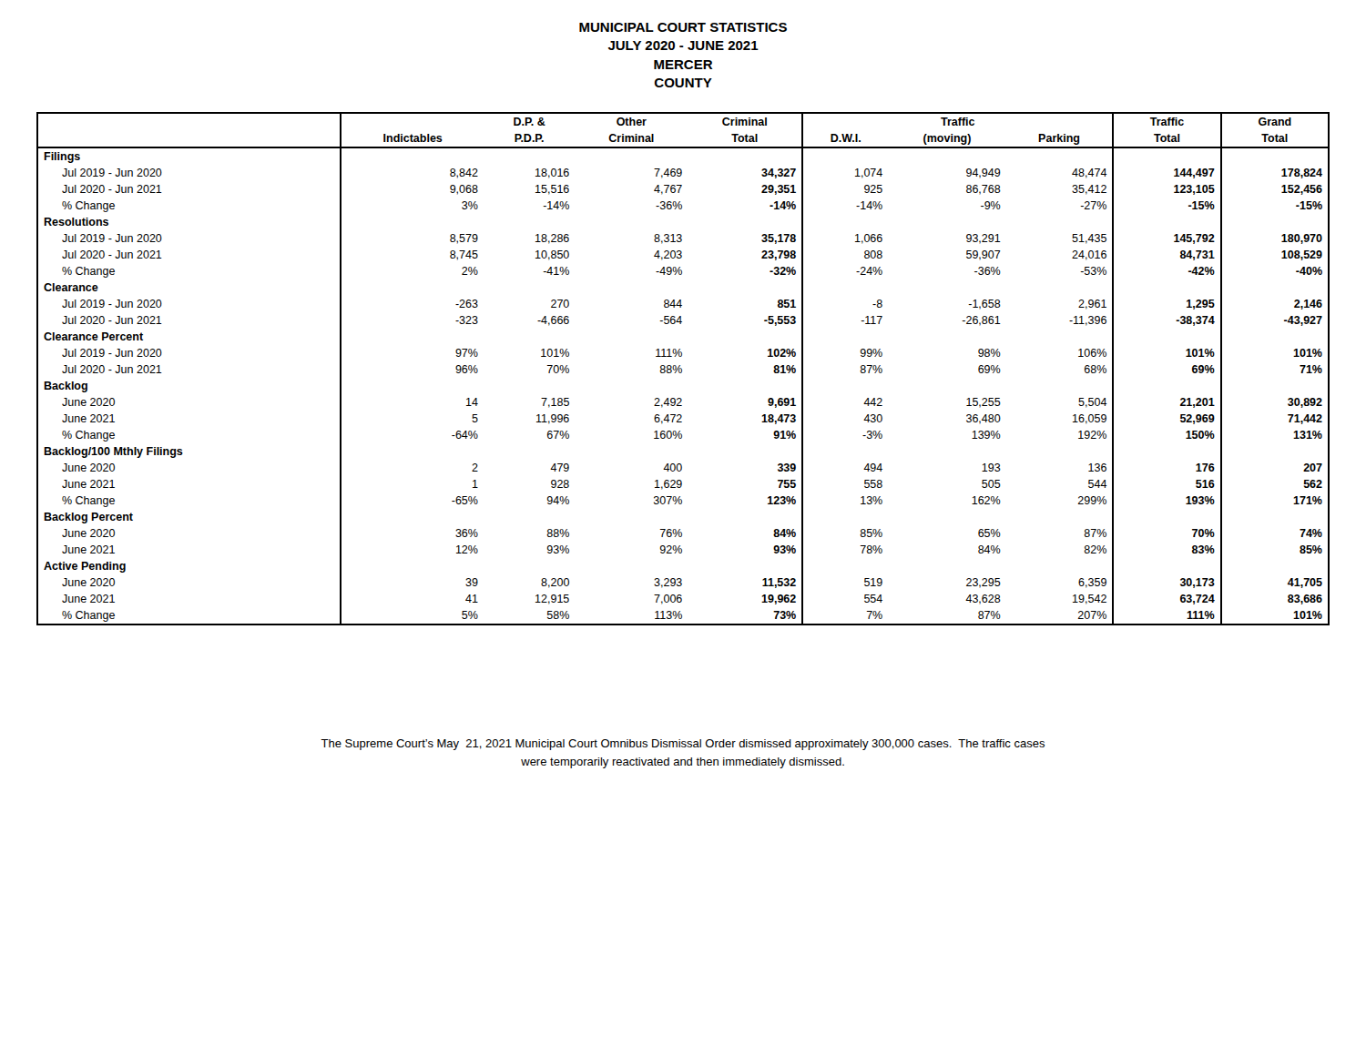MUNICIPAL COURT STATISTICS
JULY 2020 - JUNE 2021
MERCER
COUNTY
| | | D.P. & | Other | Criminal | Traffic | Traffic | Grand |
| --- | --- | --- | --- | --- | --- | --- | --- |
| | Indictables | P.D.P. | Criminal | Total | D.W.I. | (moving) | Parking | Total | Total |
| Filings | | | | | | | | | |
| Jul 2019 - Jun 2020 | 8,842 | 18,016 | 7,469 | 34,327 | 1,074 | 94,949 | 48,474 | 144,497 | 178,824 |
| Jul 2020 - Jun 2021 | 9,068 | 15,516 | 4,767 | 29,351 | 925 | 86,768 | 35,412 | 123,105 | 152,456 |
| % Change | 3% | -14% | -36% | -14% | -14% | -9% | -27% | -15% | -15% |
| Resolutions | | | | | | | | | |
| Jul 2019 - Jun 2020 | 8,579 | 18,286 | 8,313 | 35,178 | 1,066 | 93,291 | 51,435 | 145,792 | 180,970 |
| Jul 2020 - Jun 2021 | 8,745 | 10,850 | 4,203 | 23,798 | 808 | 59,907 | 24,016 | 84,731 | 108,529 |
| % Change | 2% | -41% | -49% | -32% | -24% | -36% | -53% | -42% | -40% |
| Clearance | | | | | | | | | |
| Jul 2019 - Jun 2020 | -263 | 270 | 844 | 851 | -8 | -1,658 | 2,961 | 1,295 | 2,146 |
| Jul 2020 - Jun 2021 | -323 | -4,666 | -564 | -5,553 | -117 | -26,861 | -11,396 | -38,374 | -43,927 |
| Clearance Percent | | | | | | | | | |
| Jul 2019 - Jun 2020 | 97% | 101% | 111% | 102% | 99% | 98% | 106% | 101% | 101% |
| Jul 2020 - Jun 2021 | 96% | 70% | 88% | 81% | 87% | 69% | 68% | 69% | 71% |
| Backlog | | | | | | | | | |
| June 2020 | 14 | 7,185 | 2,492 | 9,691 | 442 | 15,255 | 5,504 | 21,201 | 30,892 |
| June 2021 | 5 | 11,996 | 6,472 | 18,473 | 430 | 36,480 | 16,059 | 52,969 | 71,442 |
| % Change | -64% | 67% | 160% | 91% | -3% | 139% | 192% | 150% | 131% |
| Backlog/100 Mthly Filings | | | | | | | | | |
| June 2020 | 2 | 479 | 400 | 339 | 494 | 193 | 136 | 176 | 207 |
| June 2021 | 1 | 928 | 1,629 | 755 | 558 | 505 | 544 | 516 | 562 |
| % Change | -65% | 94% | 307% | 123% | 13% | 162% | 299% | 193% | 171% |
| Backlog Percent | | | | | | | | | |
| June 2020 | 36% | 88% | 76% | 84% | 85% | 65% | 87% | 70% | 74% |
| June 2021 | 12% | 93% | 92% | 93% | 78% | 84% | 82% | 83% | 85% |
| Active Pending | | | | | | | | | |
| June 2020 | 39 | 8,200 | 3,293 | 11,532 | 519 | 23,295 | 6,359 | 30,173 | 41,705 |
| June 2021 | 41 | 12,915 | 7,006 | 19,962 | 554 | 43,628 | 19,542 | 63,724 | 83,686 |
| % Change | 5% | 58% | 113% | 73% | 7% | 87% | 207% | 111% | 101% |
The Supreme Court’s May 21, 2021 Municipal Court Omnibus Dismissal Order dismissed approximately 300,000 cases. The traffic cases
were temporarily reactivated and then immediately dismissed.